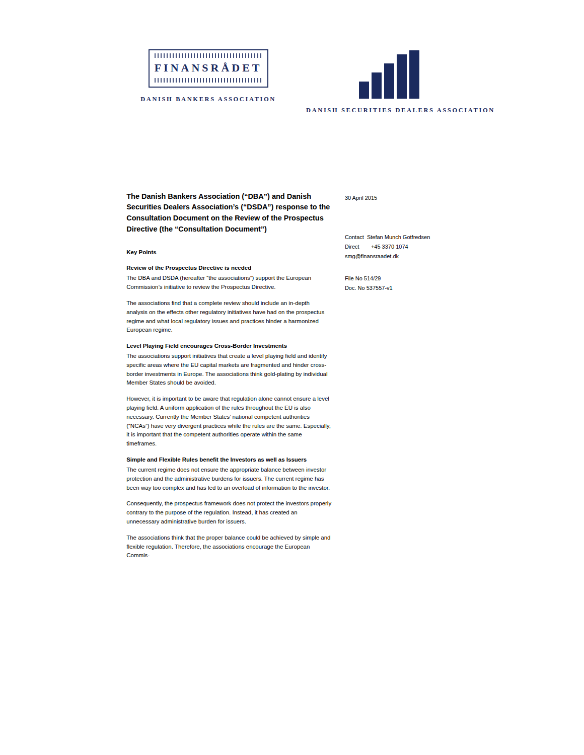FINANSRÅDET
DANISH BANKERS ASSOCIATION
DANISH SECURITIES DEALERS ASSOCIATION
The Danish Bankers Association (“DBA”) and Danish Securities Dealers Association’s (“DSDA”) response to the Consultation Document on the Review of the Prospectus Directive (the “Consultation Document”)
Key Points
Review of the Prospectus Directive is needed
The DBA and DSDA (hereafter “the associations”) support the European Commission’s initiative to review the Prospectus Directive.
The associations find that a complete review should include an in-depth analysis on the effects other regulatory initiatives have had on the prospectus regime and what local regulatory issues and practices hinder a harmonized European regime.
Level Playing Field encourages Cross-Border Investments
The associations support initiatives that create a level playing field and identify specific areas where the EU capital markets are fragmented and hinder cross-border investments in Europe. The associations think gold-plating by individual Member States should be avoided.
However, it is important to be aware that regulation alone cannot ensure a level playing field. A uniform application of the rules throughout the EU is also necessary. Currently the Member States’ national competent authorities (“NCAs”) have very divergent practices while the rules are the same. Especially, it is important that the competent authorities operate within the same timeframes.
Simple and Flexible Rules benefit the Investors as well as Issuers
The current regime does not ensure the appropriate balance between investor protection and the administrative burdens for issuers. The current regime has been way too complex and has led to an overload of information to the investor.
Consequently, the prospectus framework does not protect the investors properly contrary to the purpose of the regulation. Instead, it has created an unnecessary administrative burden for issuers.
The associations think that the proper balance could be achieved by simple and flexible regulation. Therefore, the associations encourage the European Commis-
30 April 2015
Contact Stefan Munch Gotfredsen
Direct+45 3370 1074
smg@finansraadet.dk
File No 514/29
Doc. No 537557-v1